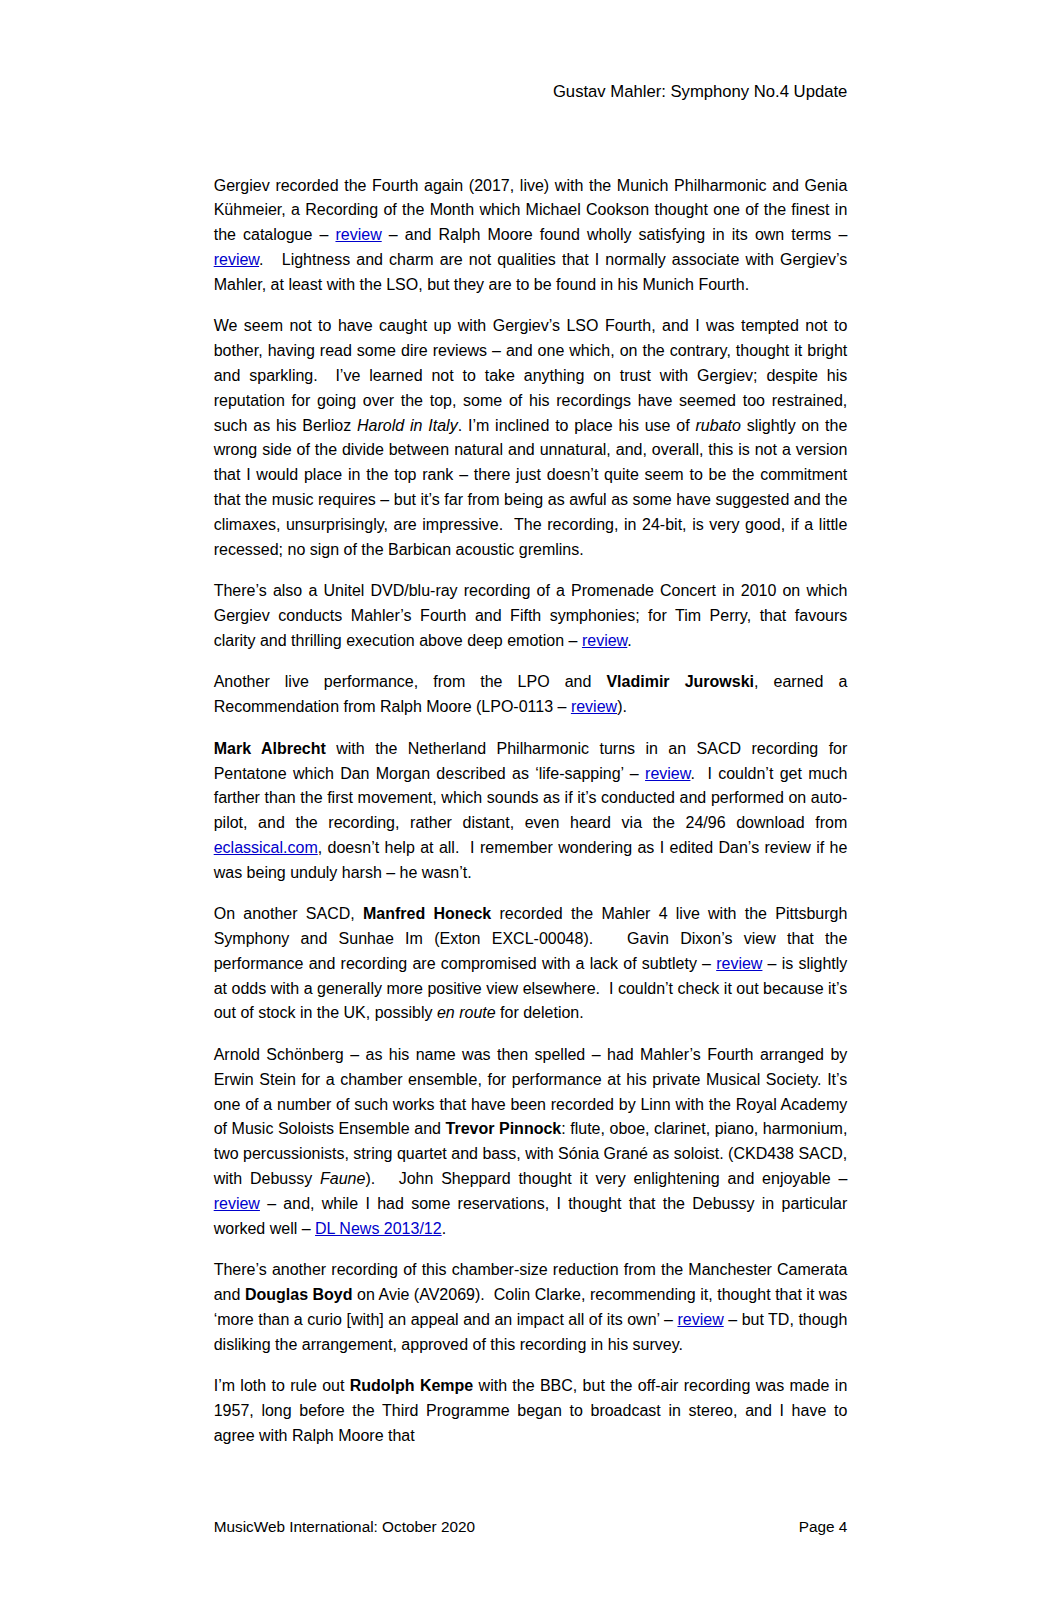Gustav Mahler: Symphony No.4 Update
Gergiev recorded the Fourth again (2017, live) with the Munich Philharmonic and Genia Kühmeier, a Recording of the Month which Michael Cookson thought one of the finest in the catalogue – review – and Ralph Moore found wholly satisfying in its own terms – review. Lightness and charm are not qualities that I normally associate with Gergiev’s Mahler, at least with the LSO, but they are to be found in his Munich Fourth.
We seem not to have caught up with Gergiev’s LSO Fourth, and I was tempted not to bother, having read some dire reviews – and one which, on the contrary, thought it bright and sparkling. I’ve learned not to take anything on trust with Gergiev; despite his reputation for going over the top, some of his recordings have seemed too restrained, such as his Berlioz Harold in Italy. I’m inclined to place his use of rubato slightly on the wrong side of the divide between natural and unnatural, and, overall, this is not a version that I would place in the top rank – there just doesn’t quite seem to be the commitment that the music requires – but it’s far from being as awful as some have suggested and the climaxes, unsurprisingly, are impressive. The recording, in 24-bit, is very good, if a little recessed; no sign of the Barbican acoustic gremlins.
There’s also a Unitel DVD/blu-ray recording of a Promenade Concert in 2010 on which Gergiev conducts Mahler’s Fourth and Fifth symphonies; for Tim Perry, that favours clarity and thrilling execution above deep emotion – review.
Another live performance, from the LPO and Vladimir Jurowski, earned a Recommendation from Ralph Moore (LPO-0113 – review).
Mark Albrecht with the Netherland Philharmonic turns in an SACD recording for Pentatone which Dan Morgan described as ‘life-sapping’ – review. I couldn’t get much farther than the first movement, which sounds as if it’s conducted and performed on auto-pilot, and the recording, rather distant, even heard via the 24/96 download from eclassical.com, doesn’t help at all. I remember wondering as I edited Dan’s review if he was being unduly harsh – he wasn’t.
On another SACD, Manfred Honeck recorded the Mahler 4 live with the Pittsburgh Symphony and Sunhae Im (Exton EXCL-00048). Gavin Dixon’s view that the performance and recording are compromised with a lack of subtlety – review – is slightly at odds with a generally more positive view elsewhere. I couldn’t check it out because it’s out of stock in the UK, possibly en route for deletion.
Arnold Schönberg – as his name was then spelled – had Mahler’s Fourth arranged by Erwin Stein for a chamber ensemble, for performance at his private Musical Society. It’s one of a number of such works that have been recorded by Linn with the Royal Academy of Music Soloists Ensemble and Trevor Pinnock: flute, oboe, clarinet, piano, harmonium, two percussionists, string quartet and bass, with Sónia Grané as soloist. (CKD438 SACD, with Debussy Faune). John Sheppard thought it very enlightening and enjoyable – review – and, while I had some reservations, I thought that the Debussy in particular worked well – DL News 2013/12.
There’s another recording of this chamber-size reduction from the Manchester Camerata and Douglas Boyd on Avie (AV2069). Colin Clarke, recommending it, thought that it was ‘more than a curio [with] an appeal and an impact all of its own’ – review – but TD, though disliking the arrangement, approved of this recording in his survey.
I’m loth to rule out Rudolph Kempe with the BBC, but the off-air recording was made in 1957, long before the Third Programme began to broadcast in stereo, and I have to agree with Ralph Moore that
MusicWeb International: October 2020
Page 4